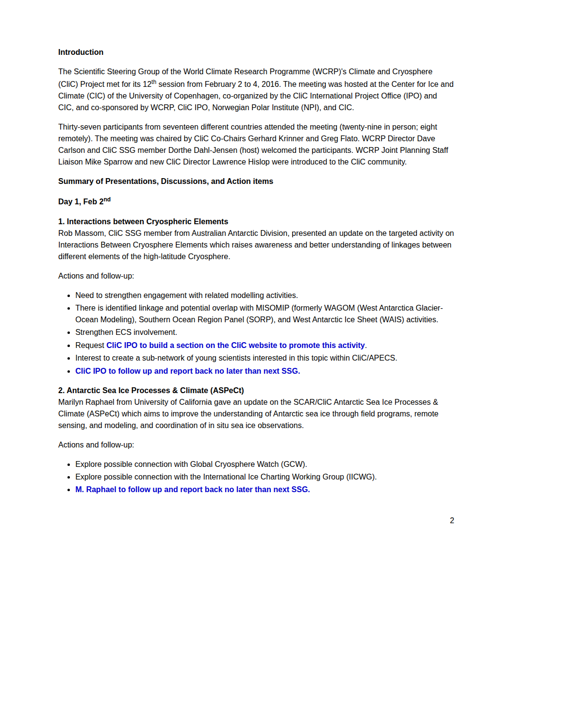Introduction
The Scientific Steering Group of the World Climate Research Programme (WCRP)'s Climate and Cryosphere (CliC) Project met for its 12th session from February 2 to 4, 2016. The meeting was hosted at the Center for Ice and Climate (CIC) of the University of Copenhagen, co-organized by the CliC International Project Office (IPO) and CIC, and co-sponsored by WCRP, CliC IPO, Norwegian Polar Institute (NPI), and CIC.
Thirty-seven participants from seventeen different countries attended the meeting (twenty-nine in person; eight remotely). The meeting was chaired by CliC Co-Chairs Gerhard Krinner and Greg Flato. WCRP Director Dave Carlson and CliC SSG member Dorthe Dahl-Jensen (host) welcomed the participants. WCRP Joint Planning Staff Liaison Mike Sparrow and new CliC Director Lawrence Hislop were introduced to the CliC community.
Summary of Presentations, Discussions, and Action items
Day 1, Feb 2nd
1. Interactions between Cryospheric Elements
Rob Massom, CliC SSG member from Australian Antarctic Division, presented an update on the targeted activity on Interactions Between Cryosphere Elements which raises awareness and better understanding of linkages between different elements of the high-latitude Cryosphere.
Actions and follow-up:
Need to strengthen engagement with related modelling activities.
There is identified linkage and potential overlap with MISOMIP (formerly WAGOM (West Antarctica Glacier-Ocean Modeling), Southern Ocean Region Panel (SORP), and West Antarctic Ice Sheet (WAIS) activities.
Strengthen ECS involvement.
Request CliC IPO to build a section on the CliC website to promote this activity.
Interest to create a sub-network of young scientists interested in this topic within CliC/APECS.
CliC IPO to follow up and report back no later than next SSG.
2. Antarctic Sea Ice Processes & Climate (ASPeCt)
Marilyn Raphael from University of California gave an update on the SCAR/CliC Antarctic Sea Ice Processes & Climate (ASPeCt) which aims to improve the understanding of Antarctic sea ice through field programs, remote sensing, and modeling, and coordination of in situ sea ice observations.
Actions and follow-up:
Explore possible connection with Global Cryosphere Watch (GCW).
Explore possible connection with the International Ice Charting Working Group (IICWG).
M. Raphael to follow up and report back no later than next SSG.
2